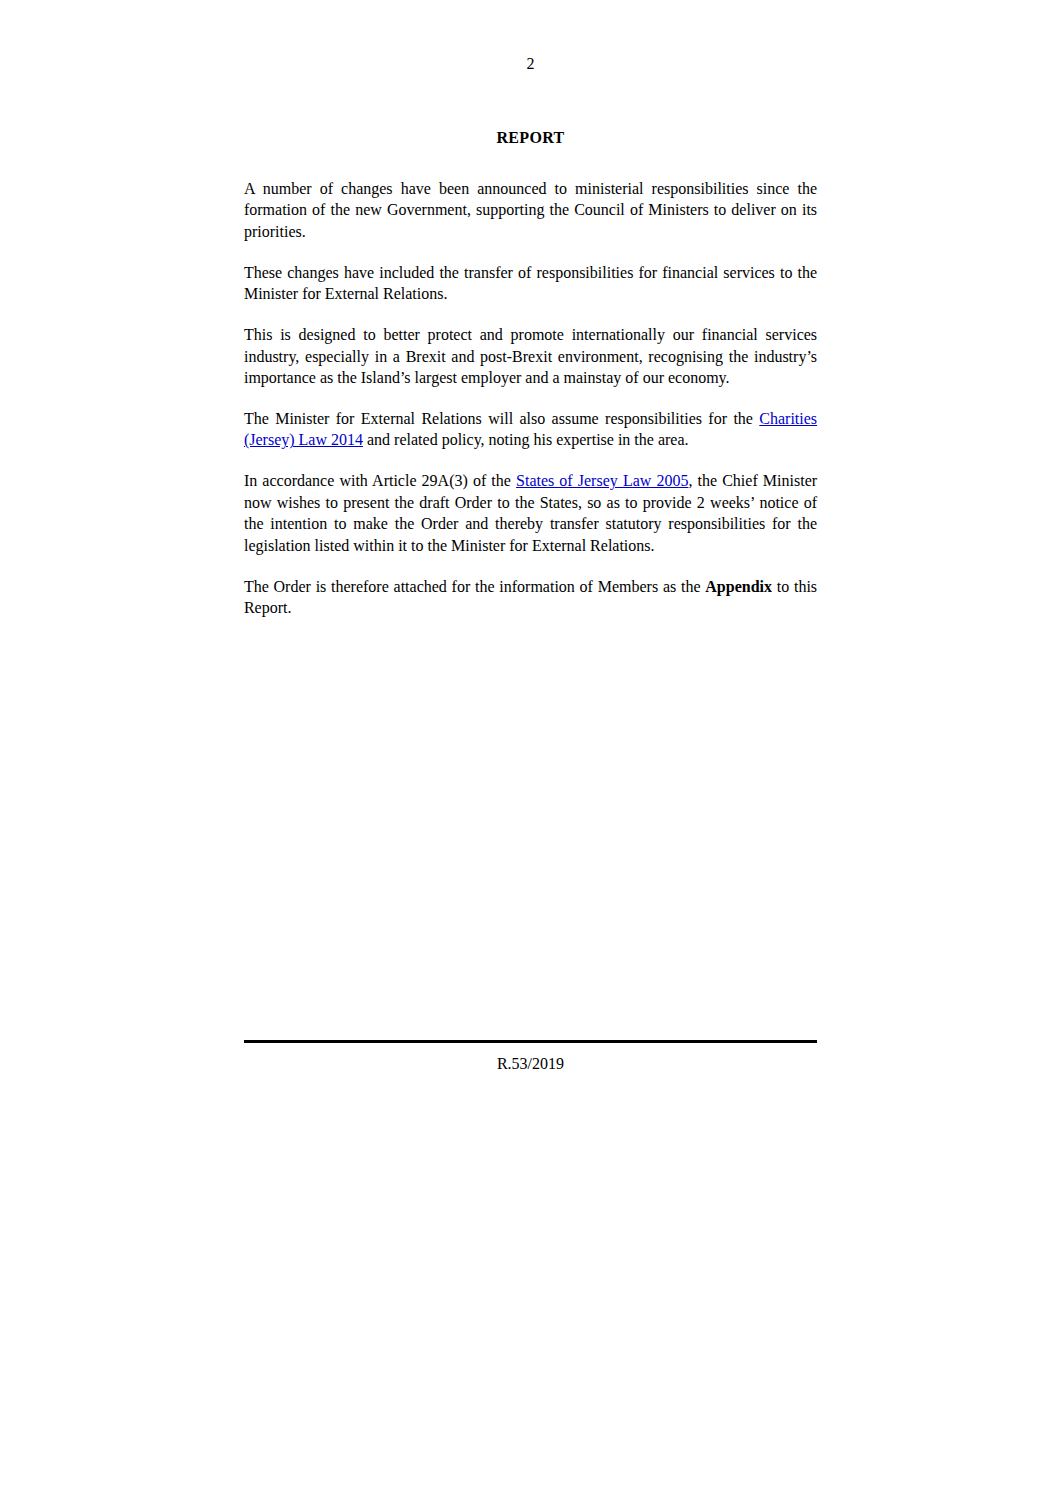2
REPORT
A number of changes have been announced to ministerial responsibilities since the formation of the new Government, supporting the Council of Ministers to deliver on its priorities.
These changes have included the transfer of responsibilities for financial services to the Minister for External Relations.
This is designed to better protect and promote internationally our financial services industry, especially in a Brexit and post-Brexit environment, recognising the industry’s importance as the Island’s largest employer and a mainstay of our economy.
The Minister for External Relations will also assume responsibilities for the Charities (Jersey) Law 2014 and related policy, noting his expertise in the area.
In accordance with Article 29A(3) of the States of Jersey Law 2005, the Chief Minister now wishes to present the draft Order to the States, so as to provide 2 weeks’ notice of the intention to make the Order and thereby transfer statutory responsibilities for the legislation listed within it to the Minister for External Relations.
The Order is therefore attached for the information of Members as the Appendix to this Report.
R.53/2019